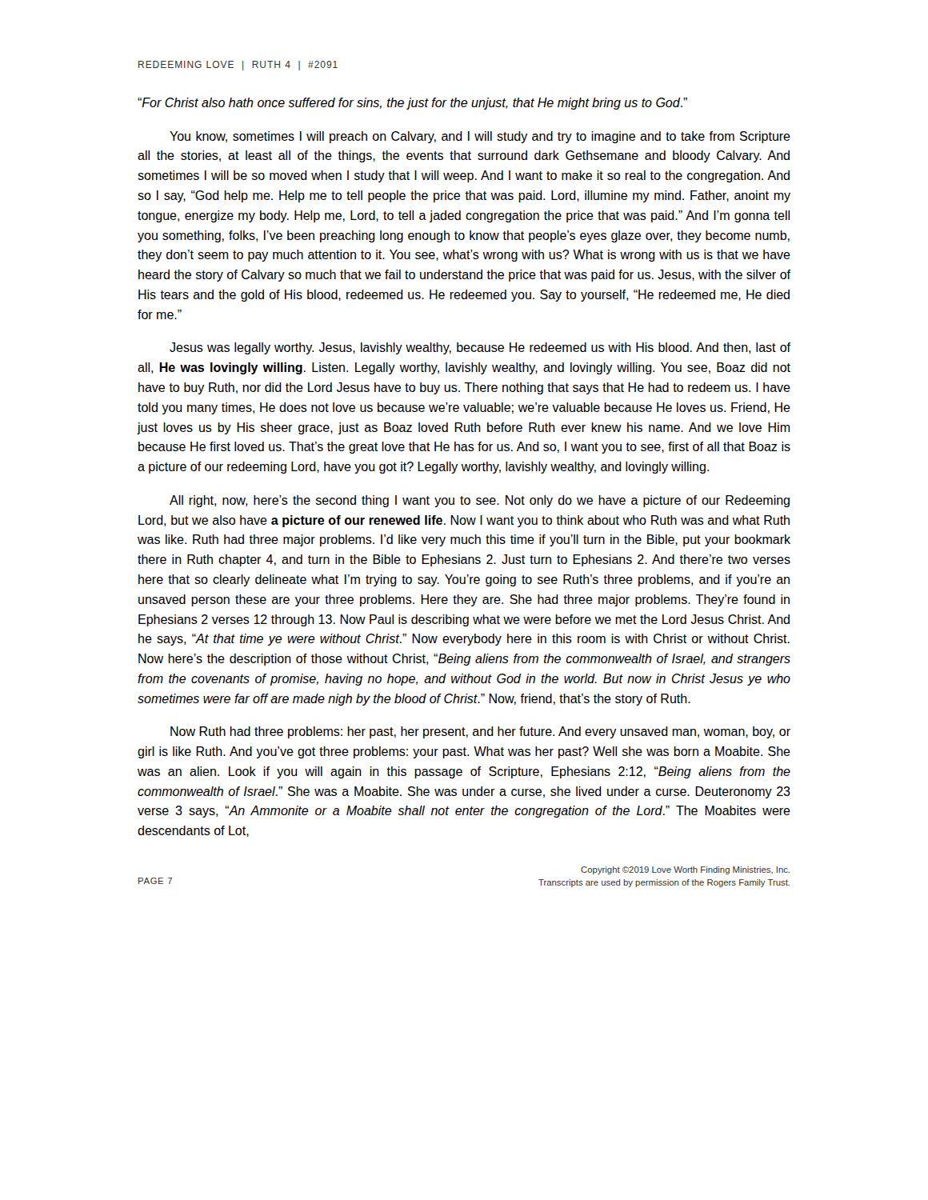REDEEMING LOVE | RUTH 4 | #2091
“For Christ also hath once suffered for sins, the just for the unjust, that He might bring us to God.”
You know, sometimes I will preach on Calvary, and I will study and try to imagine and to take from Scripture all the stories, at least all of the things, the events that surround dark Gethsemane and bloody Calvary. And sometimes I will be so moved when I study that I will weep. And I want to make it so real to the congregation. And so I say, “God help me. Help me to tell people the price that was paid. Lord, illumine my mind. Father, anoint my tongue, energize my body. Help me, Lord, to tell a jaded congregation the price that was paid.” And I’m gonna tell you something, folks, I’ve been preaching long enough to know that people’s eyes glaze over, they become numb, they don’t seem to pay much attention to it. You see, what’s wrong with us? What is wrong with us is that we have heard the story of Calvary so much that we fail to understand the price that was paid for us. Jesus, with the silver of His tears and the gold of His blood, redeemed us. He redeemed you. Say to yourself, “He redeemed me, He died for me.”
Jesus was legally worthy. Jesus, lavishly wealthy, because He redeemed us with His blood. And then, last of all, He was lovingly willing. Listen. Legally worthy, lavishly wealthy, and lovingly willing. You see, Boaz did not have to buy Ruth, nor did the Lord Jesus have to buy us. There nothing that says that He had to redeem us. I have told you many times, He does not love us because we’re valuable; we’re valuable because He loves us. Friend, He just loves us by His sheer grace, just as Boaz loved Ruth before Ruth ever knew his name. And we love Him because He first loved us. That’s the great love that He has for us. And so, I want you to see, first of all that Boaz is a picture of our redeeming Lord, have you got it? Legally worthy, lavishly wealthy, and lovingly willing.
All right, now, here’s the second thing I want you to see. Not only do we have a picture of our Redeeming Lord, but we also have a picture of our renewed life. Now I want you to think about who Ruth was and what Ruth was like. Ruth had three major problems. I’d like very much this time if you’ll turn in the Bible, put your bookmark there in Ruth chapter 4, and turn in the Bible to Ephesians 2. Just turn to Ephesians 2. And there’re two verses here that so clearly delineate what I’m trying to say. You’re going to see Ruth’s three problems, and if you’re an unsaved person these are your three problems. Here they are. She had three major problems. They’re found in Ephesians 2 verses 12 through 13. Now Paul is describing what we were before we met the Lord Jesus Christ. And he says, “At that time ye were without Christ.” Now everybody here in this room is with Christ or without Christ. Now here’s the description of those without Christ, “Being aliens from the commonwealth of Israel, and strangers from the covenants of promise, having no hope, and without God in the world. But now in Christ Jesus ye who sometimes were far off are made nigh by the blood of Christ.” Now, friend, that’s the story of Ruth.
Now Ruth had three problems: her past, her present, and her future. And every unsaved man, woman, boy, or girl is like Ruth. And you’ve got three problems: your past. What was her past? Well she was born a Moabite. She was an alien. Look if you will again in this passage of Scripture, Ephesians 2:12, “Being aliens from the commonwealth of Israel.” She was a Moabite. She was under a curse, she lived under a curse. Deuteronomy 23 verse 3 says, “An Ammonite or a Moabite shall not enter the congregation of the Lord.” The Moabites were descendants of Lot,
PAGE 7
Copyright ©2019 Love Worth Finding Ministries, Inc.
Transcripts are used by permission of the Rogers Family Trust.